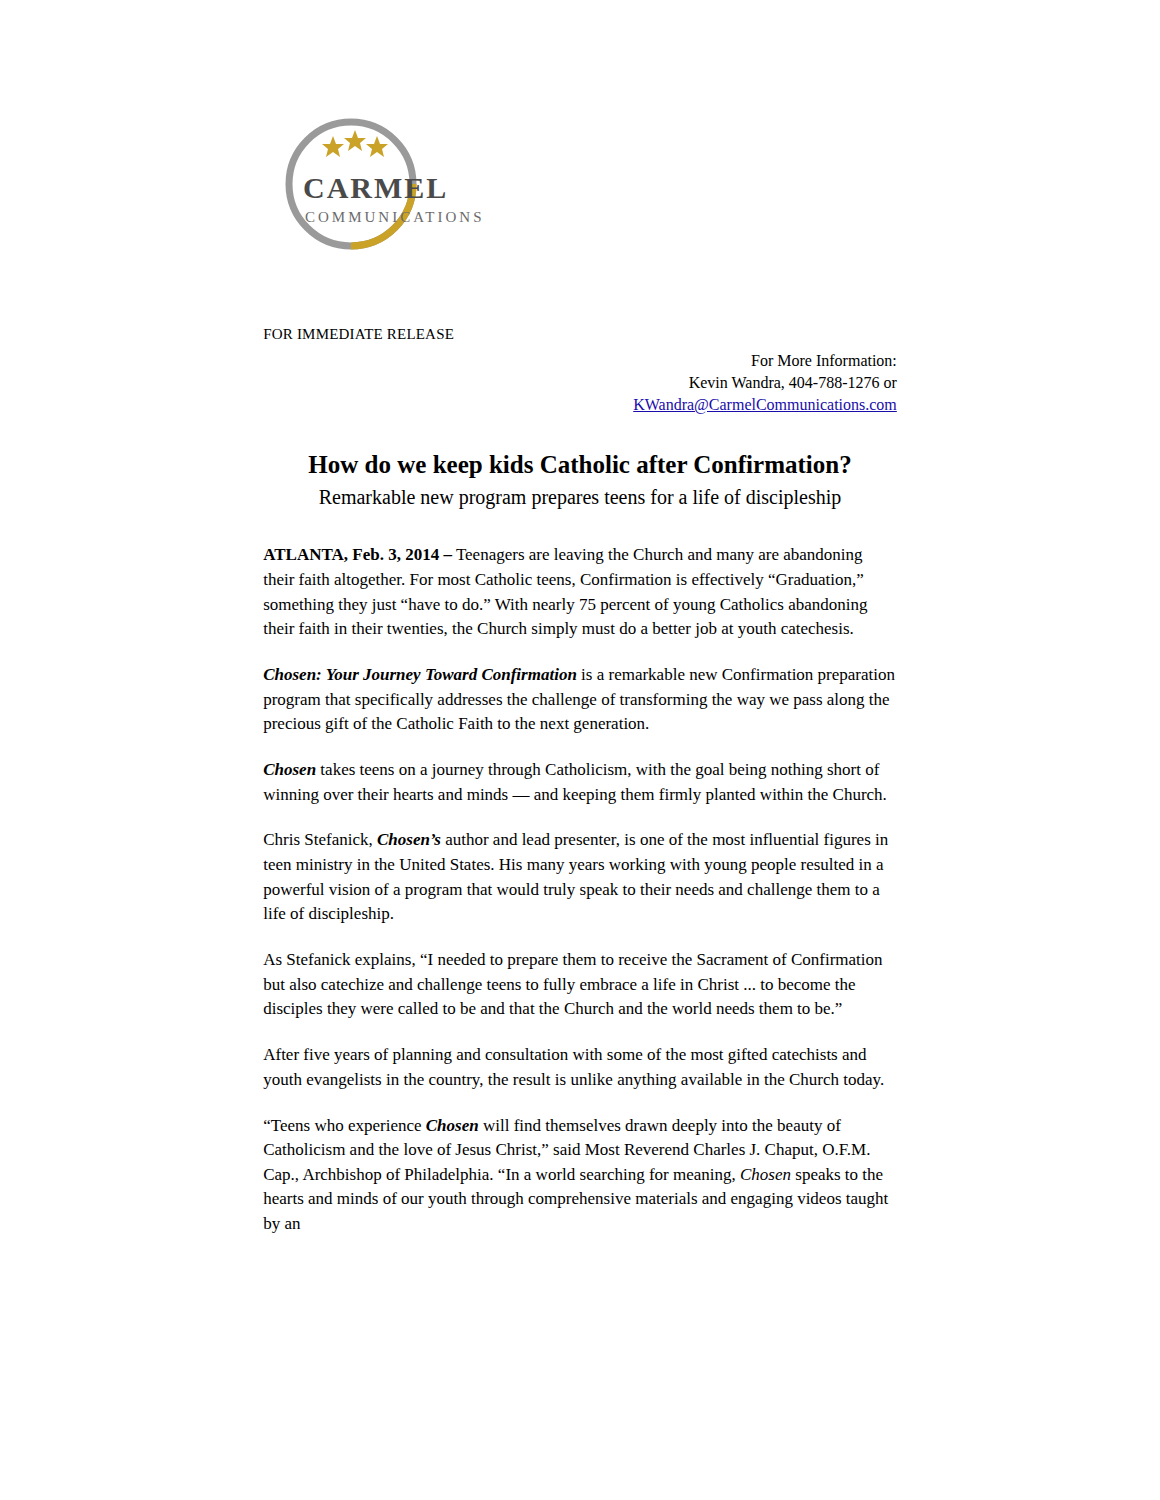CARMEL COMMUNICATIONS
FOR IMMEDIATE RELEASE
For More Information:
Kevin Wandra, 404-788-1276 or
KWandra@CarmelCommunications.com
How do we keep kids Catholic after Confirmation?
Remarkable new program prepares teens for a life of discipleship
ATLANTA, Feb. 3, 2014 – Teenagers are leaving the Church and many are abandoning their faith altogether. For most Catholic teens, Confirmation is effectively “Graduation,” something they just “have to do.” With nearly 75 percent of young Catholics abandoning their faith in their twenties, the Church simply must do a better job at youth catechesis.
Chosen: Your Journey Toward Confirmation is a remarkable new Confirmation preparation program that specifically addresses the challenge of transforming the way we pass along the precious gift of the Catholic Faith to the next generation.
Chosen takes teens on a journey through Catholicism, with the goal being nothing short of winning over their hearts and minds — and keeping them firmly planted within the Church.
Chris Stefanick, Chosen’s author and lead presenter, is one of the most influential figures in teen ministry in the United States. His many years working with young people resulted in a powerful vision of a program that would truly speak to their needs and challenge them to a life of discipleship.
As Stefanick explains, “I needed to prepare them to receive the Sacrament of Confirmation but also catechize and challenge teens to fully embrace a life in Christ ... to become the disciples they were called to be and that the Church and the world needs them to be.”
After five years of planning and consultation with some of the most gifted catechists and youth evangelists in the country, the result is unlike anything available in the Church today.
“Teens who experience Chosen will find themselves drawn deeply into the beauty of Catholicism and the love of Jesus Christ,” said Most Reverend Charles J. Chaput, O.F.M. Cap., Archbishop of Philadelphia. “In a world searching for meaning, Chosen speaks to the hearts and minds of our youth through comprehensive materials and engaging videos taught by an